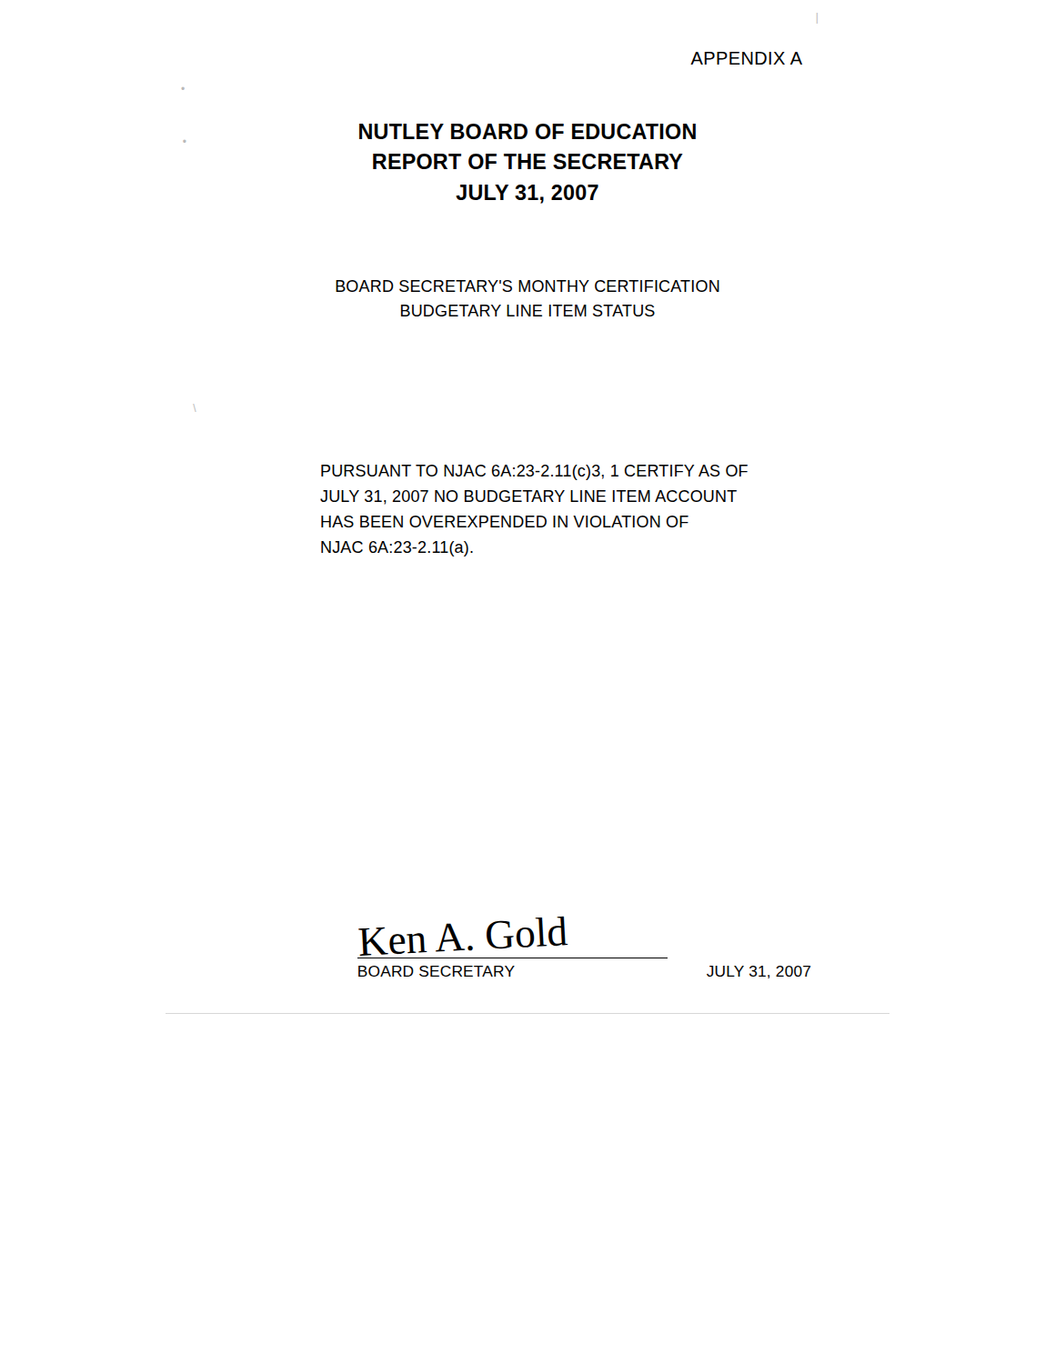•
•
\
|
APPENDIX A
NUTLEY BOARD OF EDUCATION
REPORT OF THE SECRETARY
JULY 31, 2007
BOARD SECRETARY'S MONTHY CERTIFICATION
BUDGETARY LINE ITEM STATUS
PURSUANT TO NJAC 6A:23-2.11(c)3, 1 CERTIFY AS OF
JULY 31, 2007 NO BUDGETARY LINE ITEM ACCOUNT
HAS BEEN OVEREXPENDED IN VIOLATION OF
NJAC 6A:23-2.11(a).
Ken A. Gold
BOARD SECRETARY
JULY 31, 2007